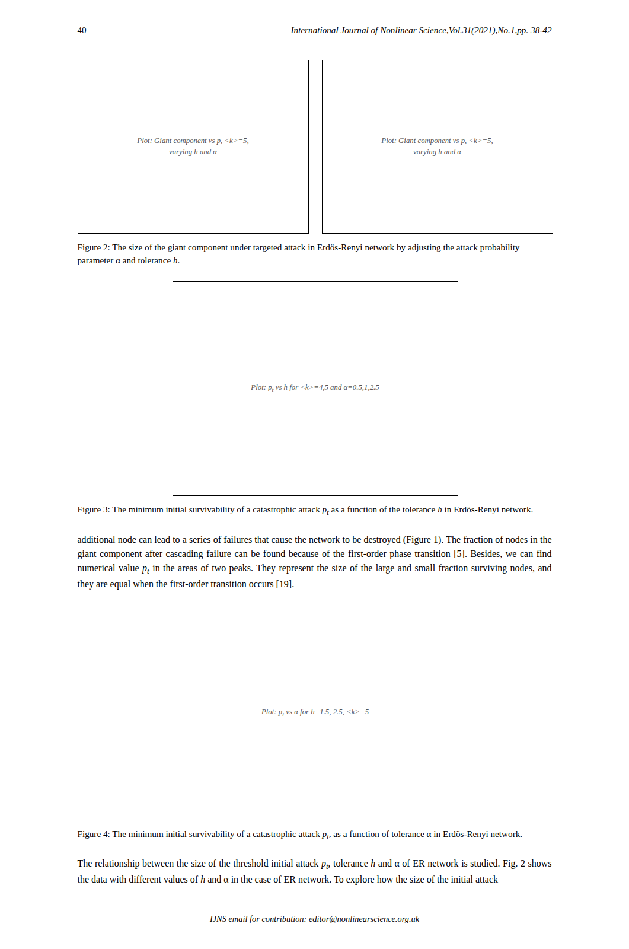40 International Journal of Nonlinear Science,Vol.31(2021),No.1,pp. 38-42
Plot: Giant component vs p, <k>=5, varying h and α
Plot: Giant component vs p, <k>=5, varying h and α
Figure 2: The size of the giant component under targeted attack in Erdös-Renyi network by adjusting the attack probability parameter α and tolerance h.
Plot: pt vs h for <k>=4,5 and α=0.5,1,2.5
Figure 3: The minimum initial survivability of a catastrophic attack pt as a function of the tolerance h in Erdös-Renyi network.
additional node can lead to a series of failures that cause the network to be destroyed (Figure 1). The fraction of nodes in the giant component after cascading failure can be found because of the first-order phase transition [5]. Besides, we can find numerical value pt in the areas of two peaks. They represent the size of the large and small fraction surviving nodes, and they are equal when the first-order transition occurs [19].
Plot: pt vs α for h=1.5, 2.5, <k>=5
Figure 4: The minimum initial survivability of a catastrophic attack pt, as a function of tolerance α in Erdös-Renyi network.
The relationship between the size of the threshold initial attack pt, tolerance h and α of ER network is studied. Fig. 2 shows the data with different values of h and α in the case of ER network. To explore how the size of the initial attack
IJNS email for contribution: editor@nonlinearscience.org.uk